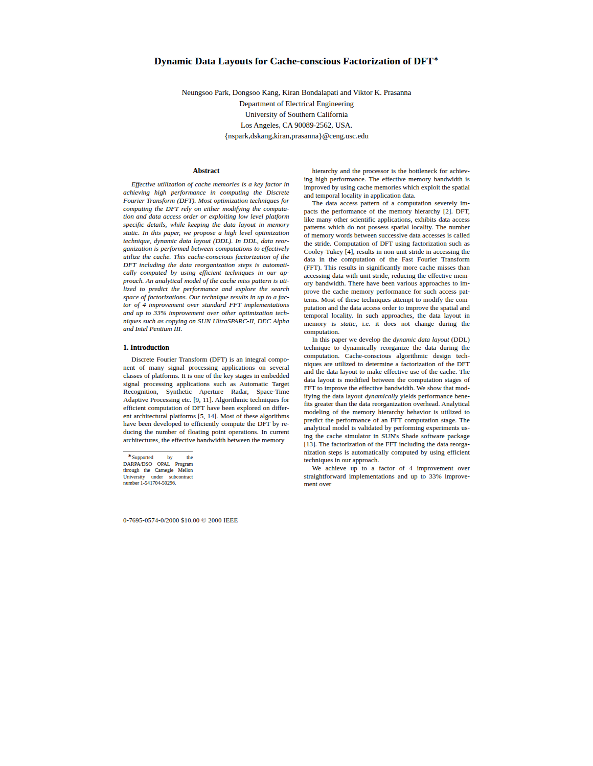Dynamic Data Layouts for Cache-conscious Factorization of DFT∗
Neungsoo Park, Dongsoo Kang, Kiran Bondalapati and Viktor K. Prasanna
Department of Electrical Engineering
University of Southern California
Los Angeles, CA 90089-2562, USA.
{nspark,dskang,kiran,prasanna}@ceng.usc.edu
Abstract
Effective utilization of cache memories is a key factor in achieving high performance in computing the Discrete Fourier Transform (DFT). Most optimization techniques for computing the DFT rely on either modifying the computation and data access order or exploiting low level platform specific details, while keeping the data layout in memory static. In this paper, we propose a high level optimization technique, dynamic data layout (DDL). In DDL, data reorganization is performed between computations to effectively utilize the cache. This cache-conscious factorization of the DFT including the data reorganization steps is automatically computed by using efficient techniques in our approach. An analytical model of the cache miss pattern is utilized to predict the performance and explore the search space of factorizations. Our technique results in up to a factor of 4 improvement over standard FFT implementations and up to 33% improvement over other optimization techniques such as copying on SUN UltraSPARC-II, DEC Alpha and Intel Pentium III.
1. Introduction
Discrete Fourier Transform (DFT) is an integral component of many signal processing applications on several classes of platforms. It is one of the key stages in embedded signal processing applications such as Automatic Target Recognition, Synthetic Aperture Radar, Space-Time Adaptive Processing etc. [9, 11]. Algorithmic techniques for efficient computation of DFT have been explored on different architectural platforms [5, 14]. Most of these algorithms have been developed to efficiently compute the DFT by reducing the number of floating point operations. In current architectures, the effective bandwidth between the memory
∗Supported by the DARPA/DSO OPAL Program through the Carnegie Mellon University under subcontract number 1-541704-50296.
hierarchy and the processor is the bottleneck for achieving high performance. The effective memory bandwidth is improved by using cache memories which exploit the spatial and temporal locality in application data.
The data access pattern of a computation severely impacts the performance of the memory hierarchy [2]. DFT, like many other scientific applications, exhibits data access patterns which do not possess spatial locality. The number of memory words between successive data accesses is called the stride. Computation of DFT using factorization such as Cooley-Tukey [4], results in non-unit stride in accessing the data in the computation of the Fast Fourier Transform (FFT). This results in significantly more cache misses than accessing data with unit stride, reducing the effective memory bandwidth. There have been various approaches to improve the cache memory performance for such access patterns. Most of these techniques attempt to modify the computation and the data access order to improve the spatial and temporal locality. In such approaches, the data layout in memory is static, i.e. it does not change during the computation.
In this paper we develop the dynamic data layout (DDL) technique to dynamically reorganize the data during the computation. Cache-conscious algorithmic design techniques are utilized to determine a factorization of the DFT and the data layout to make effective use of the cache. The data layout is modified between the computation stages of FFT to improve the effective bandwidth. We show that modifying the data layout dynamically yields performance benefits greater than the data reorganization overhead. Analytical modeling of the memory hierarchy behavior is utilized to predict the performance of an FFT computation stage. The analytical model is validated by performing experiments using the cache simulator in SUN's Shade software package [13]. The factorization of the FFT including the data reorganization steps is automatically computed by using efficient techniques in our approach.
We achieve up to a factor of 4 improvement over straightforward implementations and up to 33% improvement over
0-7695-0574-0/2000 $10.00 © 2000 IEEE